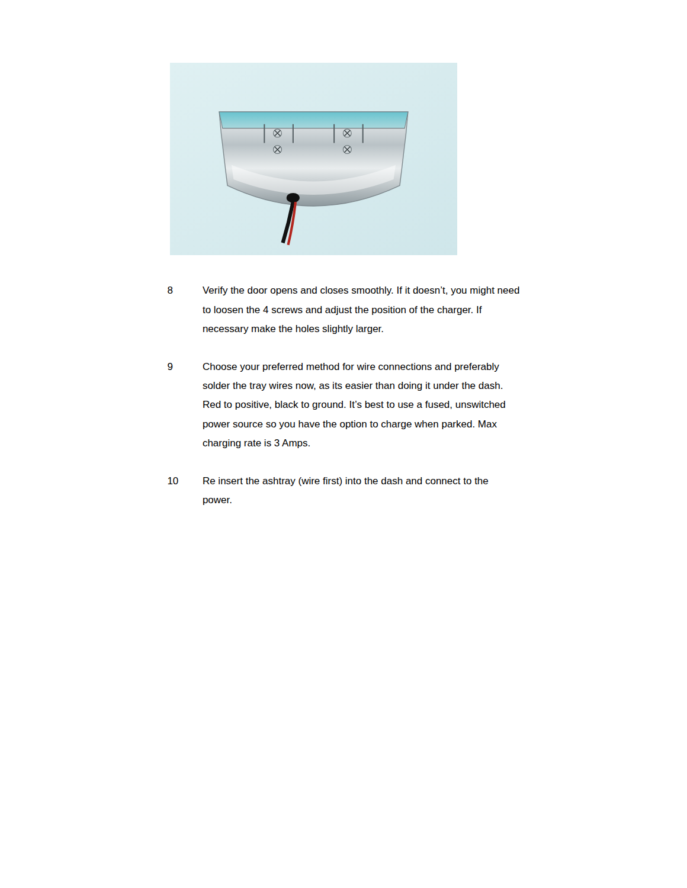8
Verify the door opens and closes smoothly. If it doesn’t, you might need to loosen the 4 screws and adjust the position of the charger. If necessary make the holes slightly larger.
9
Choose your preferred method for wire connections and preferably solder the tray wires now, as its easier than doing it under the dash. Red to positive, black to ground. It’s best to use a fused, unswitched power source so you have the option to charge when parked. Max charging rate is 3 Amps.
10
Re insert the ashtray (wire first) into the dash and connect to the power.